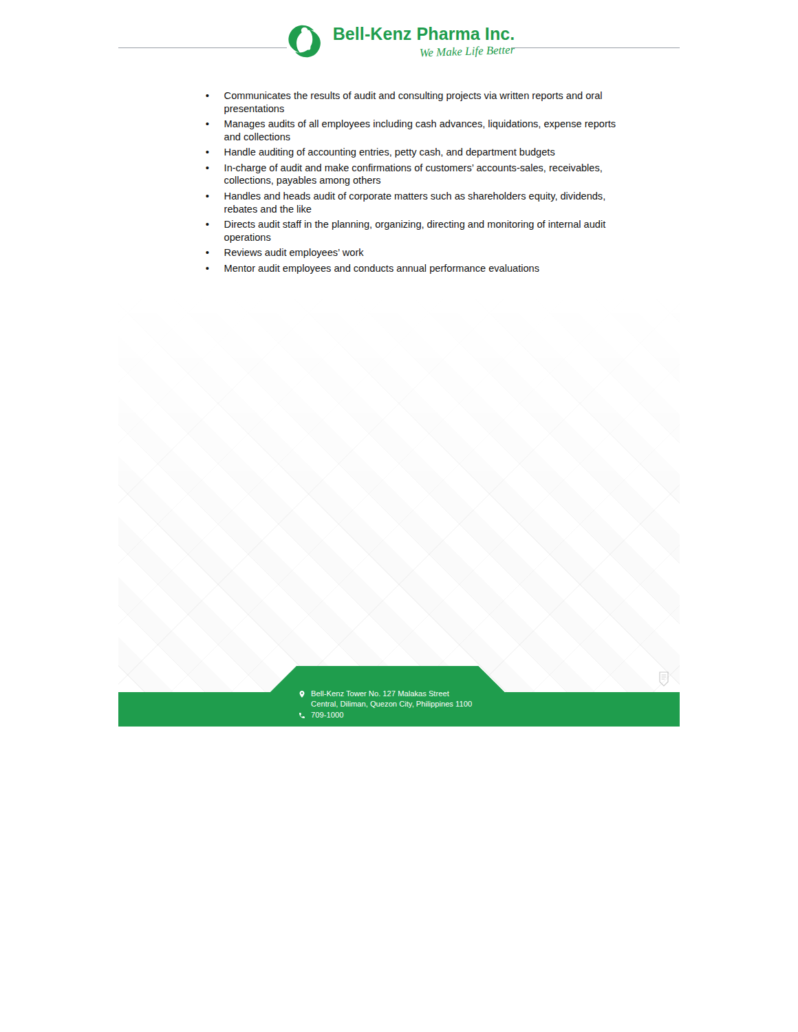Bell-Kenz Pharma Inc. We Make Life Better
Communicates the results of audit and consulting projects via written reports and oral presentations
Manages audits of all employees including cash advances, liquidations, expense reports and collections
Handle auditing of accounting entries, petty cash, and department budgets
In-charge of audit and make confirmations of customers’ accounts-sales, receivables, collections, payables among others
Handles and heads audit of corporate matters such as shareholders equity, dividends, rebates and the like
Directs audit staff in the planning, organizing, directing and monitoring of internal audit operations
Reviews audit employees’ work
Mentor audit employees and conducts annual performance evaluations
Bell-Kenz Tower No. 127 Malakas Street
Central, Diliman, Quezon City, Philippines 1100
709-1000